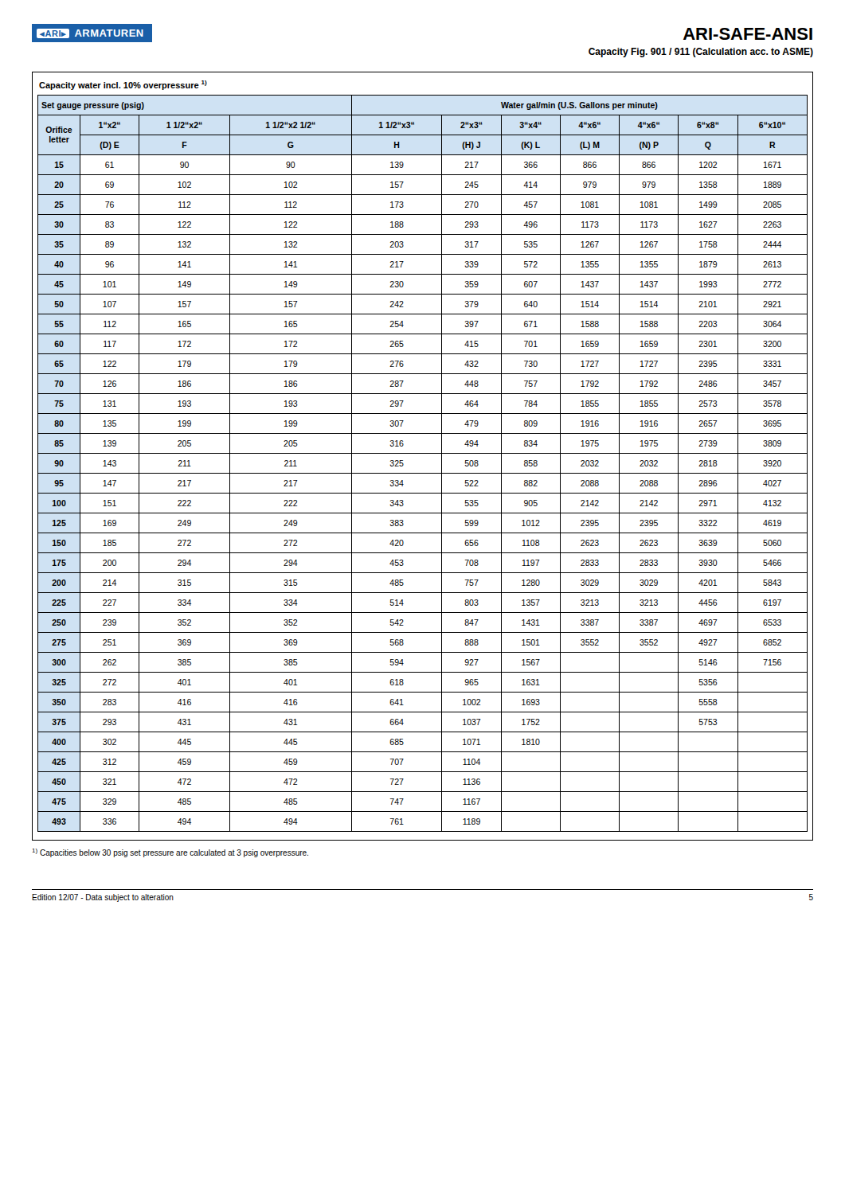◂ARI▸ARMATUREN
ARI-SAFE-ANSI
Capacity Fig. 901 / 911 (Calculation acc. to ASME)
Capacity water incl. 10% overpressure 1)
| Set gauge pressure (psig) | Water gal/min (U.S. Gallons per minute) |
| --- | --- |
| Orifice letter | 1“x2“ | 1 1/2“x2“ | 1 1/2“x2 1/2“ | 1 1/2“x3“ | 2“x3“ | 3“x4“ | 4“x6“ | 4“x6“ | 6“x8“ | 6“x10“ |
| (D) E | F | G | H | (H) J | (K) L | (L) M | (N) P | Q | R |
| 15 | 61 | 90 | 90 | 139 | 217 | 366 | 866 | 866 | 1202 | 1671 |
| 20 | 69 | 102 | 102 | 157 | 245 | 414 | 979 | 979 | 1358 | 1889 |
| 25 | 76 | 112 | 112 | 173 | 270 | 457 | 1081 | 1081 | 1499 | 2085 |
| 30 | 83 | 122 | 122 | 188 | 293 | 496 | 1173 | 1173 | 1627 | 2263 |
| 35 | 89 | 132 | 132 | 203 | 317 | 535 | 1267 | 1267 | 1758 | 2444 |
| 40 | 96 | 141 | 141 | 217 | 339 | 572 | 1355 | 1355 | 1879 | 2613 |
| 45 | 101 | 149 | 149 | 230 | 359 | 607 | 1437 | 1437 | 1993 | 2772 |
| 50 | 107 | 157 | 157 | 242 | 379 | 640 | 1514 | 1514 | 2101 | 2921 |
| 55 | 112 | 165 | 165 | 254 | 397 | 671 | 1588 | 1588 | 2203 | 3064 |
| 60 | 117 | 172 | 172 | 265 | 415 | 701 | 1659 | 1659 | 2301 | 3200 |
| 65 | 122 | 179 | 179 | 276 | 432 | 730 | 1727 | 1727 | 2395 | 3331 |
| 70 | 126 | 186 | 186 | 287 | 448 | 757 | 1792 | 1792 | 2486 | 3457 |
| 75 | 131 | 193 | 193 | 297 | 464 | 784 | 1855 | 1855 | 2573 | 3578 |
| 80 | 135 | 199 | 199 | 307 | 479 | 809 | 1916 | 1916 | 2657 | 3695 |
| 85 | 139 | 205 | 205 | 316 | 494 | 834 | 1975 | 1975 | 2739 | 3809 |
| 90 | 143 | 211 | 211 | 325 | 508 | 858 | 2032 | 2032 | 2818 | 3920 |
| 95 | 147 | 217 | 217 | 334 | 522 | 882 | 2088 | 2088 | 2896 | 4027 |
| 100 | 151 | 222 | 222 | 343 | 535 | 905 | 2142 | 2142 | 2971 | 4132 |
| 125 | 169 | 249 | 249 | 383 | 599 | 1012 | 2395 | 2395 | 3322 | 4619 |
| 150 | 185 | 272 | 272 | 420 | 656 | 1108 | 2623 | 2623 | 3639 | 5060 |
| 175 | 200 | 294 | 294 | 453 | 708 | 1197 | 2833 | 2833 | 3930 | 5466 |
| 200 | 214 | 315 | 315 | 485 | 757 | 1280 | 3029 | 3029 | 4201 | 5843 |
| 225 | 227 | 334 | 334 | 514 | 803 | 1357 | 3213 | 3213 | 4456 | 6197 |
| 250 | 239 | 352 | 352 | 542 | 847 | 1431 | 3387 | 3387 | 4697 | 6533 |
| 275 | 251 | 369 | 369 | 568 | 888 | 1501 | 3552 | 3552 | 4927 | 6852 |
| 300 | 262 | 385 | 385 | 594 | 927 | 1567 | | | 5146 | 7156 |
| 325 | 272 | 401 | 401 | 618 | 965 | 1631 | | | 5356 | |
| 350 | 283 | 416 | 416 | 641 | 1002 | 1693 | | | 5558 | |
| 375 | 293 | 431 | 431 | 664 | 1037 | 1752 | | | 5753 | |
| 400 | 302 | 445 | 445 | 685 | 1071 | 1810 | | | | |
| 425 | 312 | 459 | 459 | 707 | 1104 | | | | | |
| 450 | 321 | 472 | 472 | 727 | 1136 | | | | | |
| 475 | 329 | 485 | 485 | 747 | 1167 | | | | | |
| 493 | 336 | 494 | 494 | 761 | 1189 | | | | | |
1) Capacities below 30 psig set pressure are calculated at 3 psig overpressure.
Edition 12/07 - Data subject to alteration 5